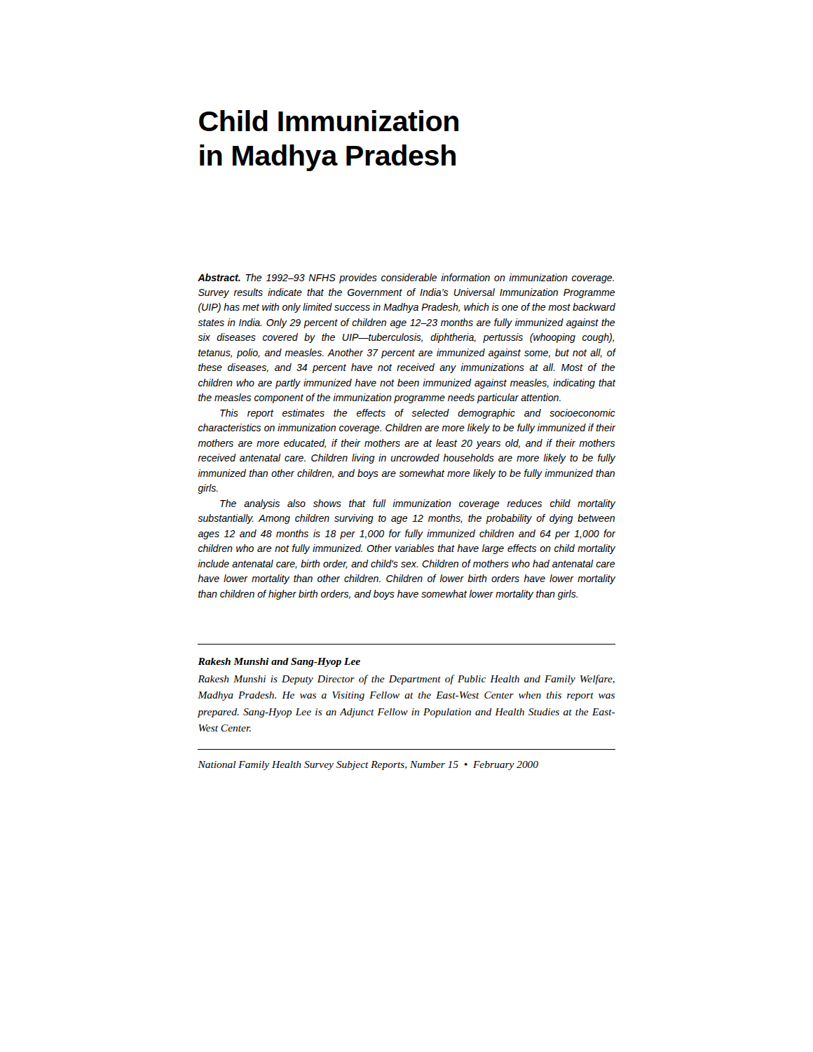Child Immunization
in Madhya Pradesh
Abstract. The 1992–93 NFHS provides considerable information on immunization coverage. Survey results indicate that the Government of India’s Universal Immunization Programme (UIP) has met with only limited success in Madhya Pradesh, which is one of the most backward states in India. Only 29 percent of children age 12–23 months are fully immunized against the six diseases covered by the UIP—tuberculosis, diphtheria, pertussis (whooping cough), tetanus, polio, and measles. Another 37 percent are immunized against some, but not all, of these diseases, and 34 percent have not received any immunizations at all. Most of the children who are partly immunized have not been immunized against measles, indicating that the measles component of the immunization programme needs particular attention.
This report estimates the effects of selected demographic and socioeconomic characteristics on immunization coverage. Children are more likely to be fully immunized if their mothers are more educated, if their mothers are at least 20 years old, and if their mothers received antenatal care. Children living in uncrowded households are more likely to be fully immunized than other children, and boys are somewhat more likely to be fully immunized than girls.
The analysis also shows that full immunization coverage reduces child mortality substantially. Among children surviving to age 12 months, the probability of dying between ages 12 and 48 months is 18 per 1,000 for fully immunized children and 64 per 1,000 for children who are not fully immunized. Other variables that have large effects on child mortality include antenatal care, birth order, and child's sex. Children of mothers who had antenatal care have lower mortality than other children. Children of lower birth orders have lower mortality than children of higher birth orders, and boys have somewhat lower mortality than girls.
Rakesh Munshi and Sang-Hyop Lee
Rakesh Munshi is Deputy Director of the Department of Public Health and Family Welfare, Madhya Pradesh. He was a Visiting Fellow at the East-West Center when this report was prepared. Sang-Hyop Lee is an Adjunct Fellow in Population and Health Studies at the East-West Center.
National Family Health Survey Subject Reports, Number 15 • February 2000